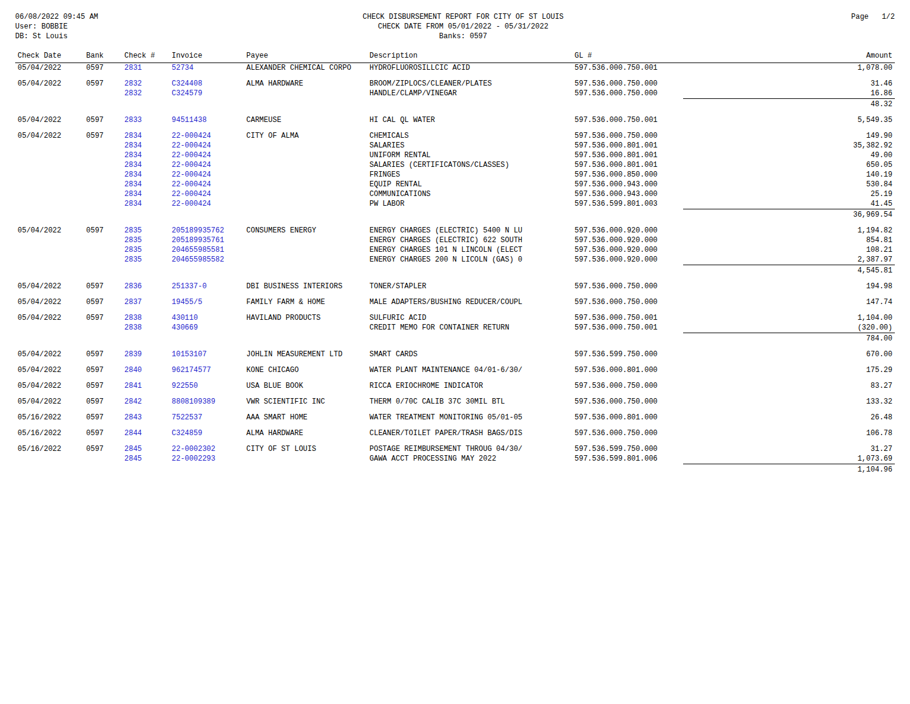06/08/2022 09:45 AM User: BOBBIE DB: St Louis
CHECK DISBURSEMENT REPORT FOR CITY OF ST LOUIS
CHECK DATE FROM 05/01/2022 - 05/31/2022
Banks: 0597
Page 1/2
| Check Date | Bank | Check # | Invoice | Payee | Description | GL # | Amount |
| --- | --- | --- | --- | --- | --- | --- | --- |
| 05/04/2022 | 0597 | 2831 | 52734 | ALEXANDER CHEMICAL CORPO | HYDROFLUOROSILLCIC ACID | 597.536.000.750.001 | 1,078.00 |
| 05/04/2022 | 0597 | 2832 | C324408 | ALMA HARDWARE | BROOM/ZIPLOCS/CLEANER/PLATES | 597.536.000.750.000 | 31.46 |
| | | 2832 | C324579 | | HANDLE/CLAMP/VINEGAR | 597.536.000.750.000 | 16.86 |
| | 48.32 |
| 05/04/2022 | 0597 | 2833 | 94511438 | CARMEUSE | HI CAL QL WATER | 597.536.000.750.001 | 5,549.35 |
| 05/04/2022 | 0597 | 2834 | 22-000424 | CITY OF ALMA | CHEMICALS | 597.536.000.750.000 | 149.90 |
| | | 2834 | 22-000424 | | SALARIES | 597.536.000.801.001 | 35,382.92 |
| | | 2834 | 22-000424 | | UNIFORM RENTAL | 597.536.000.801.001 | 49.00 |
| | | 2834 | 22-000424 | | SALARIES (CERTIFICATONS/CLASSES) | 597.536.000.801.001 | 650.05 |
| | | 2834 | 22-000424 | | FRINGES | 597.536.000.850.000 | 140.19 |
| | | 2834 | 22-000424 | | EQUIP RENTAL | 597.536.000.943.000 | 530.84 |
| | | 2834 | 22-000424 | | COMMUNICATIONS | 597.536.000.943.000 | 25.19 |
| | | 2834 | 22-000424 | | PW LABOR | 597.536.599.801.003 | 41.45 |
| | 36,969.54 |
| 05/04/2022 | 0597 | 2835 | 205189935762 | CONSUMERS ENERGY | ENERGY CHARGES (ELECTRIC) 5400 N LU | 597.536.000.920.000 | 1,194.82 |
| | | 2835 | 205189935761 | | ENERGY CHARGES (ELECTRIC) 622 SOUTH | 597.536.000.920.000 | 854.81 |
| | | 2835 | 204655985581 | | ENERGY CHARGES 101 N LINCOLN (ELECT | 597.536.000.920.000 | 108.21 |
| | | 2835 | 204655985582 | | ENERGY CHARGES 200 N LICOLN (GAS) 0 | 597.536.000.920.000 | 2,387.97 |
| | 4,545.81 |
| 05/04/2022 | 0597 | 2836 | 251337-0 | DBI BUSINESS INTERIORS | TONER/STAPLER | 597.536.000.750.000 | 194.98 |
| 05/04/2022 | 0597 | 2837 | 19455/5 | FAMILY FARM & HOME | MALE ADAPTERS/BUSHING REDUCER/COUPL | 597.536.000.750.000 | 147.74 |
| 05/04/2022 | 0597 | 2838 | 430110 | HAVILAND PRODUCTS | SULFURIC ACID | 597.536.000.750.001 | 1,104.00 |
| | | 2838 | 430669 | | CREDIT MEMO FOR CONTAINER RETURN | 597.536.000.750.001 | (320.00) |
| | 784.00 |
| 05/04/2022 | 0597 | 2839 | 10153107 | JOHLIN MEASUREMENT LTD | SMART CARDS | 597.536.599.750.000 | 670.00 |
| 05/04/2022 | 0597 | 2840 | 962174577 | KONE CHICAGO | WATER PLANT MAINTENANCE 04/01-6/30/ | 597.536.000.801.000 | 175.29 |
| 05/04/2022 | 0597 | 2841 | 922550 | USA BLUE BOOK | RICCA ERIOCHROME INDICATOR | 597.536.000.750.000 | 83.27 |
| 05/04/2022 | 0597 | 2842 | 8808109389 | VWR SCIENTIFIC INC | THERM 0/70C CALIB 37C 30MIL BTL | 597.536.000.750.000 | 133.32 |
| 05/16/2022 | 0597 | 2843 | 7522537 | AAA SMART HOME | WATER TREATMENT MONITORING 05/01-05 | 597.536.000.801.000 | 26.48 |
| 05/16/2022 | 0597 | 2844 | C324859 | ALMA HARDWARE | CLEANER/TOILET PAPER/TRASH BAGS/DIS | 597.536.000.750.000 | 106.78 |
| 05/16/2022 | 0597 | 2845 | 22-0002302 | CITY OF ST LOUIS | POSTAGE REIMBURSEMENT THROUG 04/30/ | 597.536.599.750.000 | 31.27 |
| | | 2845 | 22-0002293 | | GAWA ACCT PROCESSING MAY 2022 | 597.536.599.801.006 | 1,073.69 |
| | 1,104.96 |